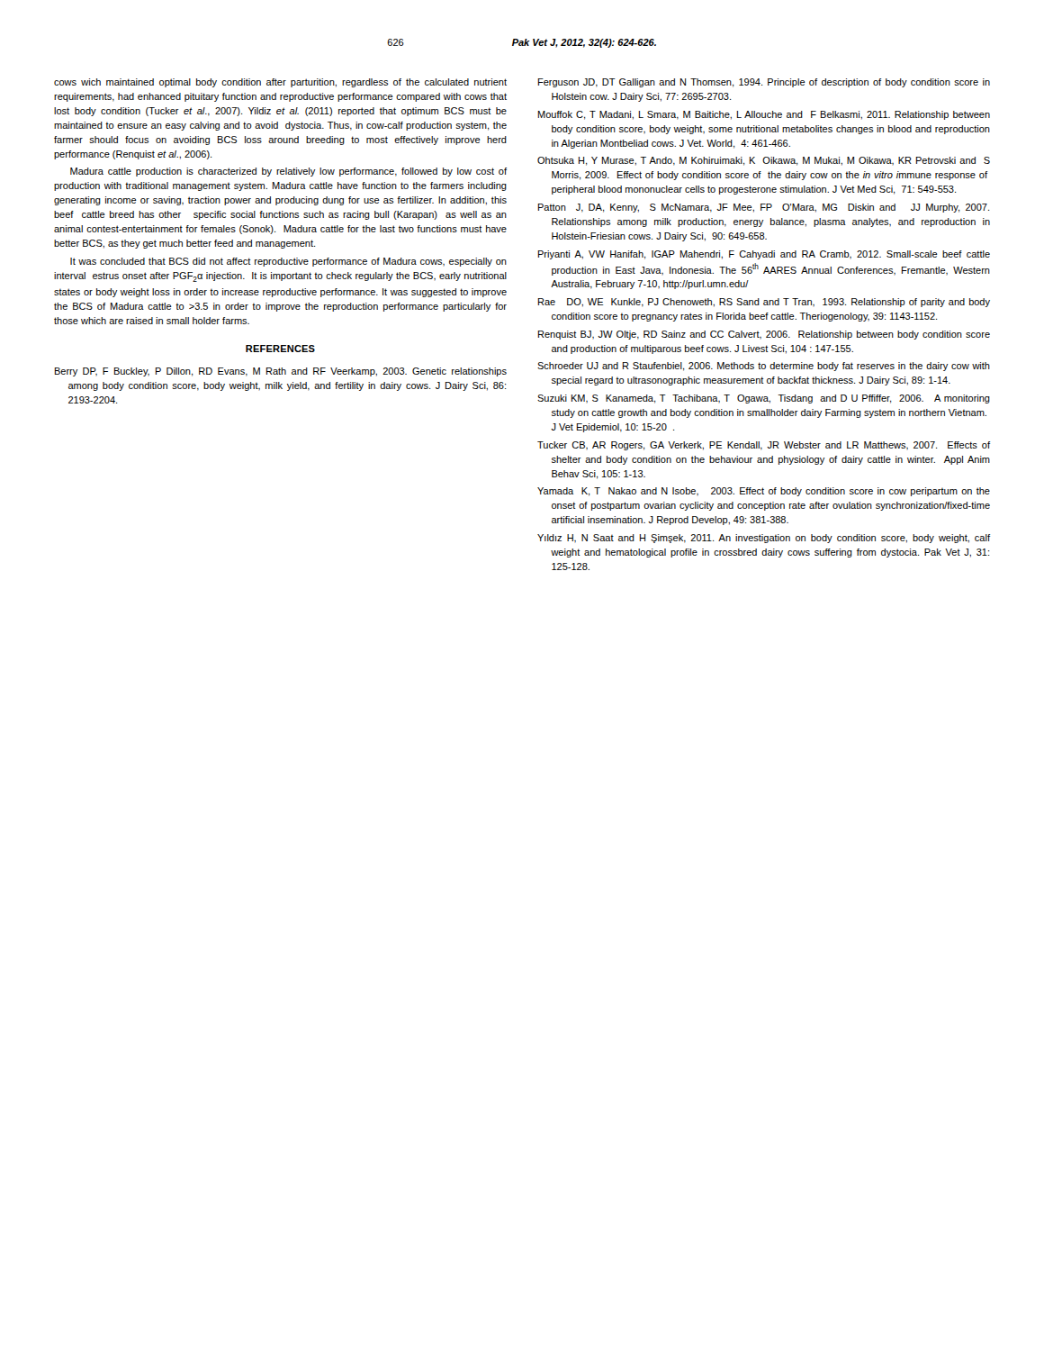626 Pak Vet J, 2012, 32(4): 624-626.
cows wich maintained optimal body condition after parturition, regardless of the calculated nutrient requirements, had enhanced pituitary function and reproductive performance compared with cows that lost body condition (Tucker et al., 2007). Yildiz et al. (2011) reported that optimum BCS must be maintained to ensure an easy calving and to avoid dystocia. Thus, in cow-calf production system, the farmer should focus on avoiding BCS loss around breeding to most effectively improve herd performance (Renquist et al., 2006).
Madura cattle production is characterized by relatively low performance, followed by low cost of production with traditional management system. Madura cattle have function to the farmers including generating income or saving, traction power and producing dung for use as fertilizer. In addition, this beef cattle breed has other specific social functions such as racing bull (Karapan) as well as an animal contest-entertainment for females (Sonok). Madura cattle for the last two functions must have better BCS, as they get much better feed and management.
It was concluded that BCS did not affect reproductive performance of Madura cows, especially on interval estrus onset after PGF2α injection. It is important to check regularly the BCS, early nutritional states or body weight loss in order to increase reproductive performance. It was suggested to improve the BCS of Madura cattle to >3.5 in order to improve the reproduction performance particularly for those which are raised in small holder farms.
REFERENCES
Berry DP, F Buckley, P Dillon, RD Evans, M Rath and RF Veerkamp, 2003. Genetic relationships among body condition score, body weight, milk yield, and fertility in dairy cows. J Dairy Sci, 86: 2193-2204.
Ferguson JD, DT Galligan and N Thomsen, 1994. Principle of description of body condition score in Holstein cow. J Dairy Sci, 77: 2695-2703.
Mouffok C, T Madani, L Smara, M Baitiche, L Allouche and F Belkasmi, 2011. Relationship between body condition score, body weight, some nutritional metabolites changes in blood and reproduction in Algerian Montbeliad cows. J Vet. World, 4: 461-466.
Ohtsuka H, Y Murase, T Ando, M Kohiruimaki, K Oikawa, M Mukai, M Oikawa, KR Petrovski and S Morris, 2009. Effect of body condition score of the dairy cow on the in vitro immune response of peripheral blood mononuclear cells to progesterone stimulation. J Vet Med Sci, 71: 549-553.
Patton J, DA, Kenny, S McNamara, JF Mee, FP O'Mara, MG Diskin and JJ Murphy, 2007. Relationships among milk production, energy balance, plasma analytes, and reproduction in Holstein-Friesian cows. J Dairy Sci, 90: 649-658.
Priyanti A, VW Hanifah, IGAP Mahendri, F Cahyadi and RA Cramb, 2012. Small-scale beef cattle production in East Java, Indonesia. The 56th AARES Annual Conferences, Fremantle, Western Australia, February 7-10, http://purl.umn.edu/
Rae DO, WE Kunkle, PJ Chenoweth, RS Sand and T Tran, 1993. Relationship of parity and body condition score to pregnancy rates in Florida beef cattle. Theriogenology, 39: 1143-1152.
Renquist BJ, JW Oltje, RD Sainz and CC Calvert, 2006. Relationship between body condition score and production of multiparous beef cows. J Livest Sci, 104 : 147-155.
Schroeder UJ and R Staufenbiel, 2006. Methods to determine body fat reserves in the dairy cow with special regard to ultrasonographic measurement of backfat thickness. J Dairy Sci, 89: 1-14.
Suzuki KM, S Kanameda, T Tachibana, T Ogawa, Tisdang and D U Pffiffer, 2006. A monitoring study on cattle growth and body condition in smallholder dairy Farming system in northern Vietnam. J Vet Epidemiol, 10: 15-20 .
Tucker CB, AR Rogers, GA Verkerk, PE Kendall, JR Webster and LR Matthews, 2007. Effects of shelter and body condition on the behaviour and physiology of dairy cattle in winter. Appl Anim Behav Sci, 105: 1-13.
Yamada K, T Nakao and N Isobe, 2003. Effect of body condition score in cow peripartum on the onset of postpartum ovarian cyclicity and conception rate after ovulation synchronization/fixed-time artificial insemination. J Reprod Develop, 49: 381-388.
Yıldız H, N Saat and H Şimşek, 2011. An investigation on body condition score, body weight, calf weight and hematological profile in crossbred dairy cows suffering from dystocia. Pak Vet J, 31: 125-128.